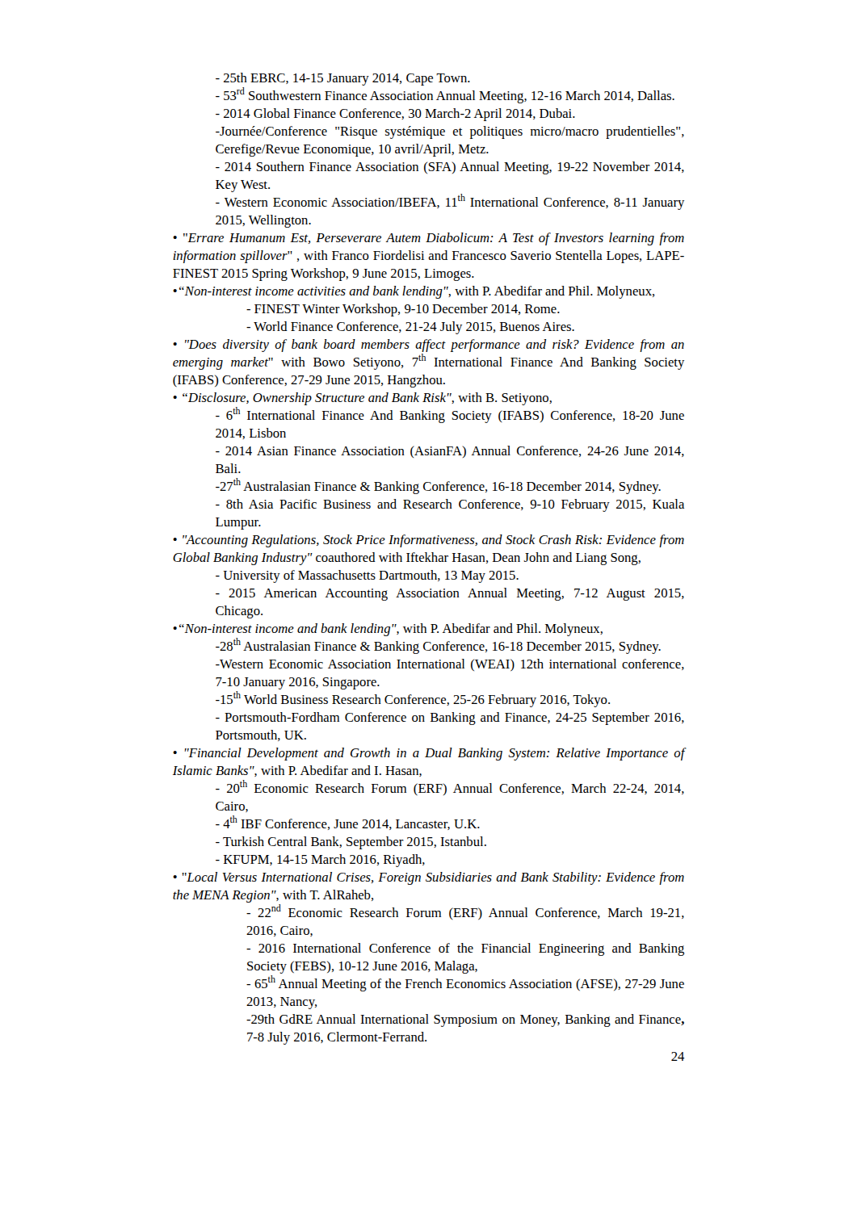- 25th EBRC, 14-15 January 2014, Cape Town.
- 53rd Southwestern Finance Association Annual Meeting, 12-16 March 2014, Dallas.
- 2014 Global Finance Conference, 30 March-2 April 2014, Dubai.
-Journée/Conference "Risque systémique et politiques micro/macro prudentielles", Cerefige/Revue Economique, 10 avril/April, Metz.
- 2014 Southern Finance Association (SFA) Annual Meeting, 19-22 November 2014, Key West.
- Western Economic Association/IBEFA, 11th International Conference, 8-11 January 2015, Wellington.
• "Errare Humanum Est, Perseverare Autem Diabolicum: A Test of Investors learning from information spillover" , with Franco Fiordelisi and Francesco Saverio Stentella Lopes, LAPE-FINEST 2015 Spring Workshop, 9 June 2015, Limoges.
•“Non-interest income activities and bank lending", with P. Abedifar and Phil. Molyneux,
- FINEST Winter Workshop, 9-10 December 2014, Rome.
- World Finance Conference, 21-24 July 2015, Buenos Aires.
• "Does diversity of bank board members affect performance and risk? Evidence from an emerging market" with Bowo Setiyono, 7th International Finance And Banking Society (IFABS) Conference, 27-29 June 2015, Hangzhou.
• “Disclosure, Ownership Structure and Bank Risk", with B. Setiyono,
- 6th International Finance And Banking Society (IFABS) Conference, 18-20 June 2014, Lisbon
- 2014 Asian Finance Association (AsianFA) Annual Conference, 24-26 June 2014, Bali.
-27th Australasian Finance & Banking Conference, 16-18 December 2014, Sydney.
- 8th Asia Pacific Business and Research Conference, 9-10 February 2015, Kuala Lumpur.
• "Accounting Regulations, Stock Price Informativeness, and Stock Crash Risk: Evidence from Global Banking Industry" coauthored with Iftekhar Hasan, Dean John and Liang Song,
- University of Massachusetts Dartmouth, 13 May 2015.
- 2015 American Accounting Association Annual Meeting, 7-12 August 2015, Chicago.
•“Non-interest income and bank lending", with P. Abedifar and Phil. Molyneux,
-28th Australasian Finance & Banking Conference, 16-18 December 2015, Sydney.
-Western Economic Association International (WEAI) 12th international conference, 7-10 January 2016, Singapore.
-15th World Business Research Conference, 25-26 February 2016, Tokyo.
- Portsmouth-Fordham Conference on Banking and Finance, 24-25 September 2016, Portsmouth, UK.
• "Financial Development and Growth in a Dual Banking System: Relative Importance of Islamic Banks", with P. Abedifar and I. Hasan,
- 20th Economic Research Forum (ERF) Annual Conference, March 22-24, 2014, Cairo,
- 4th IBF Conference, June 2014, Lancaster, U.K.
- Turkish Central Bank, September 2015, Istanbul.
- KFUPM, 14-15 March 2016, Riyadh,
• "Local Versus International Crises, Foreign Subsidiaries and Bank Stability: Evidence from the MENA Region", with T. AlRaheb,
- 22nd Economic Research Forum (ERF) Annual Conference, March 19-21, 2016, Cairo,
- 2016 International Conference of the Financial Engineering and Banking Society (FEBS), 10-12 June 2016, Malaga,
- 65th Annual Meeting of the French Economics Association (AFSE), 27-29 June 2013, Nancy,
-29th GdRE Annual International Symposium on Money, Banking and Finance, 7-8 July 2016, Clermont-Ferrand.
24